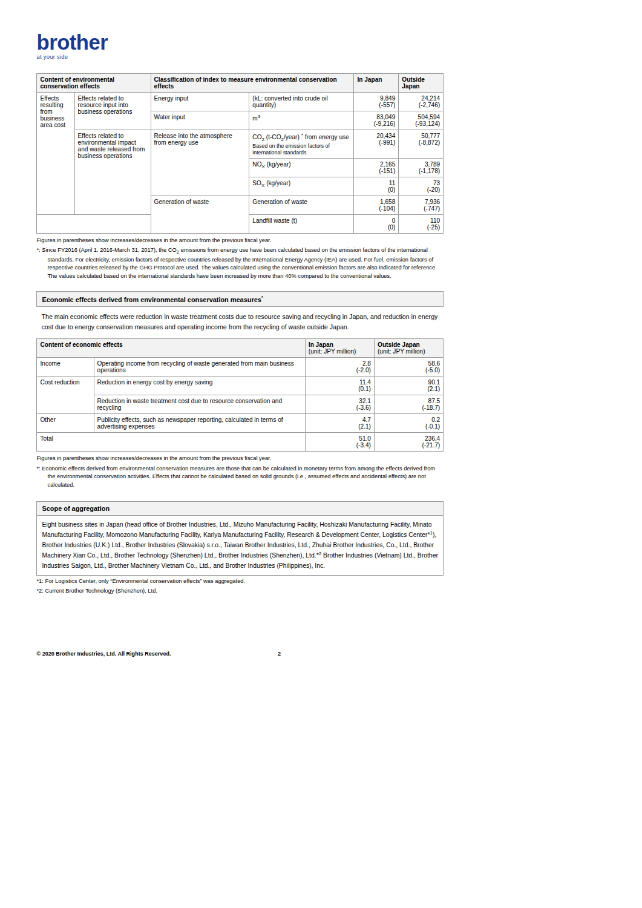brother
at your side
| Content of environmental conservation effects | Classification of index to measure environmental conservation effects | In Japan | Outside Japan |
| --- | --- | --- | --- |
| Effects resulting from business area cost | Effects related to resource input into business operations | Energy input | (kL: converted into crude oil quantity) | 9,849 (-557) | 24,214 (-2,746) |
| Water input | m 3 | 83,049 (-9,216) | 504,594 (-93,124) |
| Effects related to environmental impact and waste released from business operations | Release into the atmosphere from energy use | CO 2 (t-CO 2 /year) * from energy use Based on the emission factors of international standards | 20,434 (-991) | 50,777 (-8,872) |
| NO X (kg/year) | 2,165 (-151) | 3,789 (-1,178) |
| SO X (kg/year) | 11 (0) | 73 (-20) |
| Generation of waste | Generation of waste | 1,658 (-104) | 7,936 (-747) |
| | Landfill waste (t) | 0 (0) | 110 (-25) |
Figures in parentheses show increases/decreases in the amount from the previous fiscal year.
*: Since FY2016 (April 1, 2016-March 31, 2017), the CO2 emissions from energy use have been calculated based on the emission factors of the international
standards. For electricity, emission factors of respective countries released by the International Energy Agency (IEA) are used. For fuel, emission factors of
respective countries released by the GHG Protocol are used. The values calculated using the conventional emission factors are also indicated for reference.
The values calculated based on the international standards have been increased by more than 40% compared to the conventional values.
Economic effects derived from environmental conservation measures*
The main economic effects were reduction in waste treatment costs due to resource saving and recycling in Japan, and reduction in energy cost due to energy conservation measures and operating income from the recycling of waste outside Japan.
| Content of economic effects | In Japan (unit: JPY million) | Outside Japan (unit: JPY million) |
| --- | --- | --- |
| Income | Operating income from recycling of waste generated from main business operations | 2.8 (-2.0) | 58.6 (-5.0) |
| Cost reduction | Reduction in energy cost by energy saving | 11.4 (0.1) | 90.1 (2.1) |
| Reduction in waste treatment cost due to resource conservation and recycling | 32.1 (-3.6) | 87.5 (-18.7) |
| Other | Publicity effects, such as newspaper reporting, calculated in terms of advertising expenses | 4.7 (2.1) | 0.2 (-0.1) |
| Total | 51.0 (-3.4) | 236.4 (-21.7) |
Figures in parentheses show increases/decreases in the amount from the previous fiscal year.
*: Economic effects derived from environmental conservation measures are those that can be calculated in monetary terms from among the effects derived from
the environmental conservation activities. Effects that cannot be calculated based on solid grounds (i.e., assumed effects and accidental effects) are not
calculated.
Scope of aggregation
Eight business sites in Japan (head office of Brother Industries, Ltd., Mizuho Manufacturing Facility, Hoshizaki Manufacturing Facility, Minato Manufacturing Facility, Momozono Manufacturing Facility, Kariya Manufacturing Facility, Research & Development Center, Logistics Center*1), Brother Industries (U.K.) Ltd., Brother Industries (Slovakia) s.r.o., Taiwan Brother Industries, Ltd., Zhuhai Brother Industries, Co., Ltd., Brother Machinery Xian Co., Ltd., Brother Technology (Shenzhen) Ltd., Brother Industries (Shenzhen), Ltd.*2 Brother Industries (Vietnam) Ltd., Brother Industries Saigon, Ltd., Brother Machinery Vietnam Co., Ltd., and Brother Industries (Philippines), Inc.
*1: For Logistics Center, only “Environmental conservation effects” was aggregated.
*2: Current Brother Technology (Shenzhen), Ltd.
© 2020 Brother Industries, Ltd. All Rights Reserved. 2